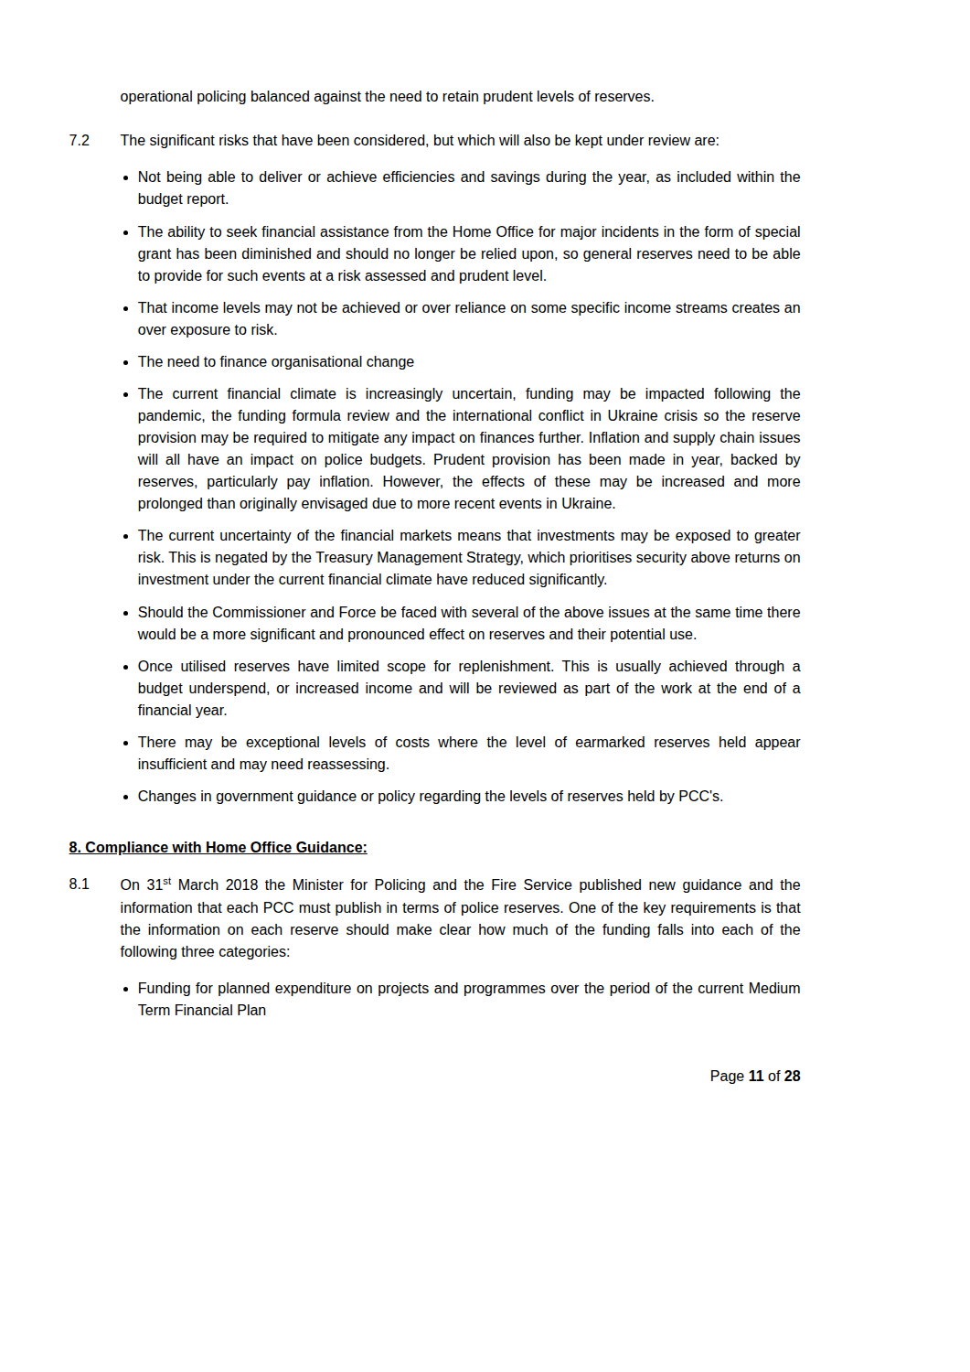operational policing balanced against the need to retain prudent levels of reserves.
7.2
The significant risks that have been considered, but which will also be kept under review are:
Not being able to deliver or achieve efficiencies and savings during the year, as included within the budget report.
The ability to seek financial assistance from the Home Office for major incidents in the form of special grant has been diminished and should no longer be relied upon, so general reserves need to be able to provide for such events at a risk assessed and prudent level.
That income levels may not be achieved or over reliance on some specific income streams creates an over exposure to risk.
The need to finance organisational change
The current financial climate is increasingly uncertain, funding may be impacted following the pandemic, the funding formula review and the international conflict in Ukraine crisis so the reserve provision may be required to mitigate any impact on finances further. Inflation and supply chain issues will all have an impact on police budgets. Prudent provision has been made in year, backed by reserves, particularly pay inflation. However, the effects of these may be increased and more prolonged than originally envisaged due to more recent events in Ukraine.
The current uncertainty of the financial markets means that investments may be exposed to greater risk. This is negated by the Treasury Management Strategy, which prioritises security above returns on investment under the current financial climate have reduced significantly.
Should the Commissioner and Force be faced with several of the above issues at the same time there would be a more significant and pronounced effect on reserves and their potential use.
Once utilised reserves have limited scope for replenishment. This is usually achieved through a budget underspend, or increased income and will be reviewed as part of the work at the end of a financial year.
There may be exceptional levels of costs where the level of earmarked reserves held appear insufficient and may need reassessing.
Changes in government guidance or policy regarding the levels of reserves held by PCC's.
8. Compliance with Home Office Guidance:
8.1
On 31st March 2018 the Minister for Policing and the Fire Service published new guidance and the information that each PCC must publish in terms of police reserves. One of the key requirements is that the information on each reserve should make clear how much of the funding falls into each of the following three categories:
Funding for planned expenditure on projects and programmes over the period of the current Medium Term Financial Plan
Page 11 of 28